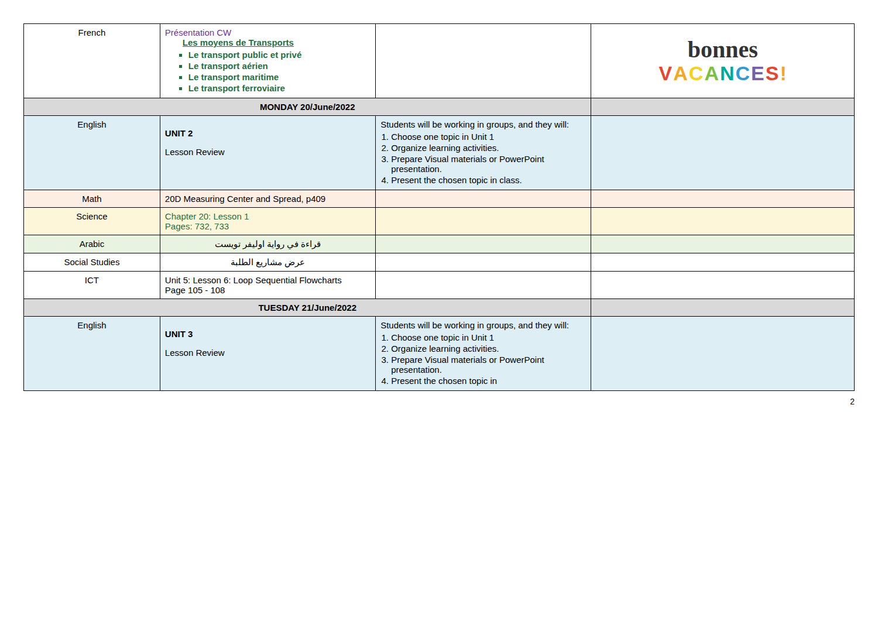| French | Présentation CW Les moyens de Transports Le transport public et privé Le transport aérien Le transport maritime Le transport ferroviaire | | bonnes V A C A N C E S ! |
| MONDAY 20/June/2022 | |
| English | UNIT 2 Lesson Review | Students will be working in groups, and they will: Choose one topic in Unit 1 Organize learning activities. Prepare Visual materials or PowerPoint presentation. Present the chosen topic in class. | |
| Math | 20D Measuring Center and Spread, p409 | | |
| Science | Chapter 20: Lesson 1 Pages: 732, 733 | | |
| Arabic | قراءة في رواية اوليفر تويست | | |
| Social Studies | عرض مشاريع الطلبة | | |
| ICT | Unit 5: Lesson 6: Loop Sequential Flowcharts Page 105 - 108 | | |
| TUESDAY 21/June/2022 | |
| English | UNIT 3 Lesson Review | Students will be working in groups, and they will: Choose one topic in Unit 1 Organize learning activities. Prepare Visual materials or PowerPoint presentation. Present the chosen topic in | |
2